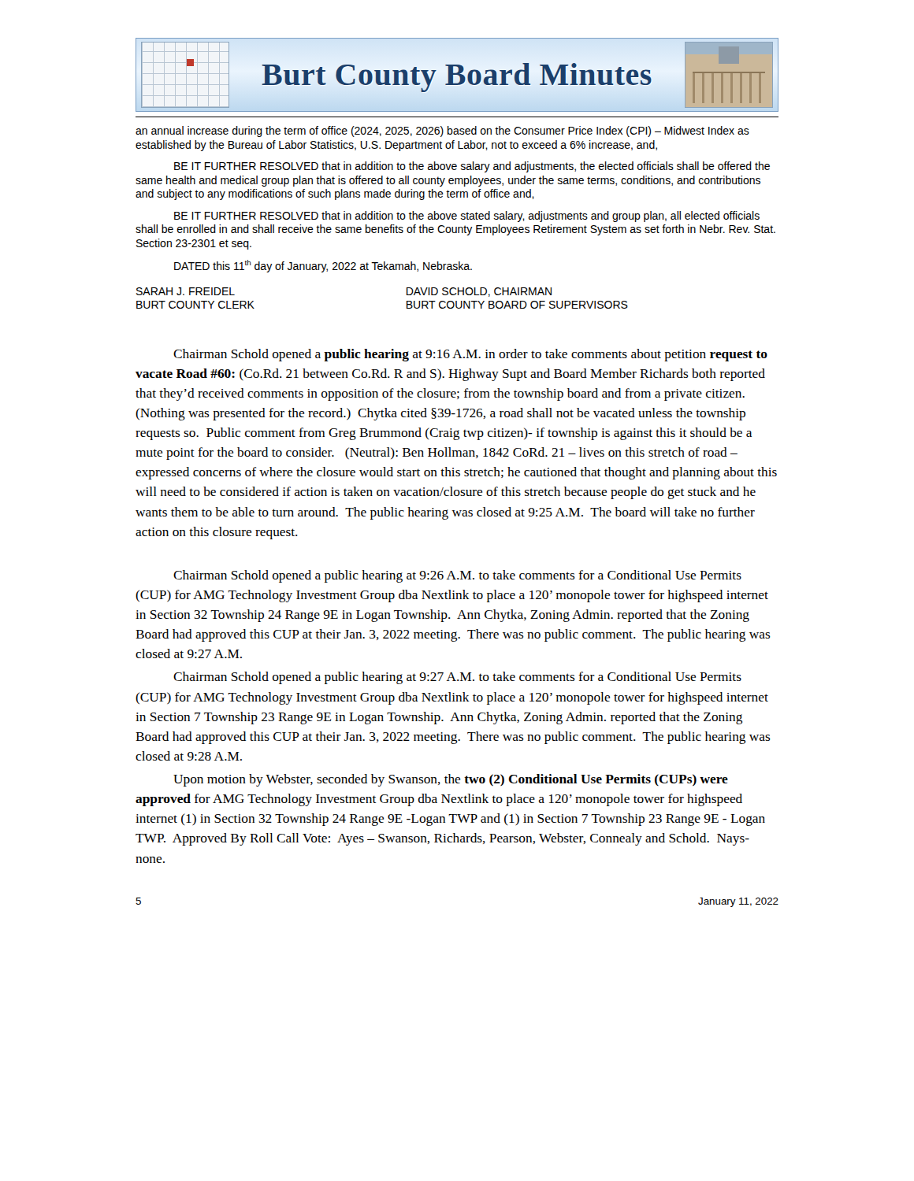Burt County Board Minutes
an annual increase during the term of office (2024, 2025, 2026) based on the Consumer Price Index (CPI) – Midwest Index as established by the Bureau of Labor Statistics, U.S. Department of Labor, not to exceed a 6% increase, and,
BE IT FURTHER RESOLVED that in addition to the above salary and adjustments, the elected officials shall be offered the same health and medical group plan that is offered to all county employees, under the same terms, conditions, and contributions and subject to any modifications of such plans made during the term of office and,
BE IT FURTHER RESOLVED that in addition to the above stated salary, adjustments and group plan, all elected officials shall be enrolled in and shall receive the same benefits of the County Employees Retirement System as set forth in Nebr. Rev. Stat. Section 23-2301 et seq.
DATED this 11th day of January, 2022 at Tekamah, Nebraska.
| SARAH J. FREIDEL | DAVID SCHOLD, CHAIRMAN |
| BURT COUNTY CLERK | BURT COUNTY BOARD OF SUPERVISORS |
Chairman Schold opened a public hearing at 9:16 A.M. in order to take comments about petition request to vacate Road #60: (Co.Rd. 21 between Co.Rd. R and S). Highway Supt and Board Member Richards both reported that they’d received comments in opposition of the closure; from the township board and from a private citizen. (Nothing was presented for the record.) Chytka cited §39-1726, a road shall not be vacated unless the township requests so. Public comment from Greg Brummond (Craig twp citizen)- if township is against this it should be a mute point for the board to consider. (Neutral): Ben Hollman, 1842 CoRd. 21 – lives on this stretch of road – expressed concerns of where the closure would start on this stretch; he cautioned that thought and planning about this will need to be considered if action is taken on vacation/closure of this stretch because people do get stuck and he wants them to be able to turn around. The public hearing was closed at 9:25 A.M. The board will take no further action on this closure request.
Chairman Schold opened a public hearing at 9:26 A.M. to take comments for a Conditional Use Permits (CUP) for AMG Technology Investment Group dba Nextlink to place a 120’ monopole tower for highspeed internet in Section 32 Township 24 Range 9E in Logan Township. Ann Chytka, Zoning Admin. reported that the Zoning Board had approved this CUP at their Jan. 3, 2022 meeting. There was no public comment. The public hearing was closed at 9:27 A.M.
Chairman Schold opened a public hearing at 9:27 A.M. to take comments for a Conditional Use Permits (CUP) for AMG Technology Investment Group dba Nextlink to place a 120’ monopole tower for highspeed internet in Section 7 Township 23 Range 9E in Logan Township. Ann Chytka, Zoning Admin. reported that the Zoning Board had approved this CUP at their Jan. 3, 2022 meeting. There was no public comment. The public hearing was closed at 9:28 A.M.
Upon motion by Webster, seconded by Swanson, the two (2) Conditional Use Permits (CUPs) were approved for AMG Technology Investment Group dba Nextlink to place a 120’ monopole tower for highspeed internet (1) in Section 32 Township 24 Range 9E -Logan TWP and (1) in Section 7 Township 23 Range 9E - Logan TWP. Approved By Roll Call Vote: Ayes – Swanson, Richards, Pearson, Webster, Connealy and Schold. Nays-none.
5 January 11, 2022